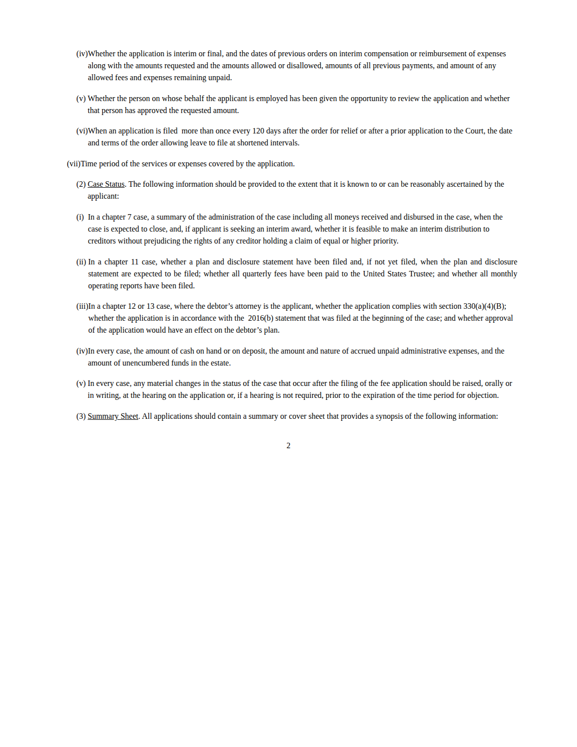(iv) Whether the application is interim or final, and the dates of previous orders on interim compensation or reimbursement of expenses along with the amounts requested and the amounts allowed or disallowed, amounts of all previous payments, and amount of any allowed fees and expenses remaining unpaid.
(v) Whether the person on whose behalf the applicant is employed has been given the opportunity to review the application and whether that person has approved the requested amount.
(vi) When an application is filed more than once every 120 days after the order for relief or after a prior application to the Court, the date and terms of the order allowing leave to file at shortened intervals.
(vii) Time period of the services or expenses covered by the application.
(2) Case Status. The following information should be provided to the extent that it is known to or can be reasonably ascertained by the applicant:
(i) In a chapter 7 case, a summary of the administration of the case including all moneys received and disbursed in the case, when the case is expected to close, and, if applicant is seeking an interim award, whether it is feasible to make an interim distribution to creditors without prejudicing the rights of any creditor holding a claim of equal or higher priority.
(ii) In a chapter 11 case, whether a plan and disclosure statement have been filed and, if not yet filed, when the plan and disclosure statement are expected to be filed; whether all quarterly fees have been paid to the United States Trustee; and whether all monthly operating reports have been filed.
(iii) In a chapter 12 or 13 case, where the debtor’s attorney is the applicant, whether the application complies with section 330(a)(4)(B); whether the application is in accordance with the 2016(b) statement that was filed at the beginning of the case; and whether approval of the application would have an effect on the debtor’s plan.
(iv) In every case, the amount of cash on hand or on deposit, the amount and nature of accrued unpaid administrative expenses, and the amount of unencumbered funds in the estate.
(v) In every case, any material changes in the status of the case that occur after the filing of the fee application should be raised, orally or in writing, at the hearing on the application or, if a hearing is not required, prior to the expiration of the time period for objection.
(3) Summary Sheet. All applications should contain a summary or cover sheet that provides a synopsis of the following information:
2